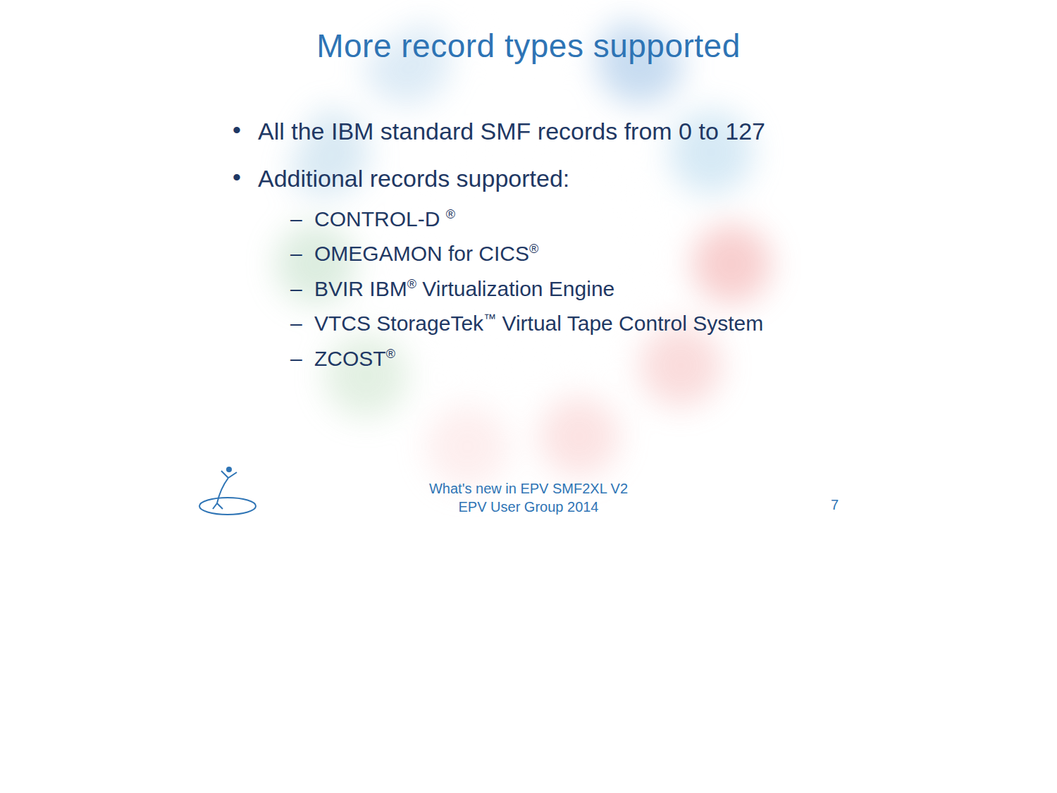More record types supported
All the IBM standard SMF records from 0 to 127
Additional records supported:
CONTROL-D ®
OMEGAMON for CICS®
BVIR IBM® Virtualization Engine
VTCS StorageTek™ Virtual Tape Control System
ZCOST®
What's new in EPV SMF2XL V2
EPV User Group 2014
7